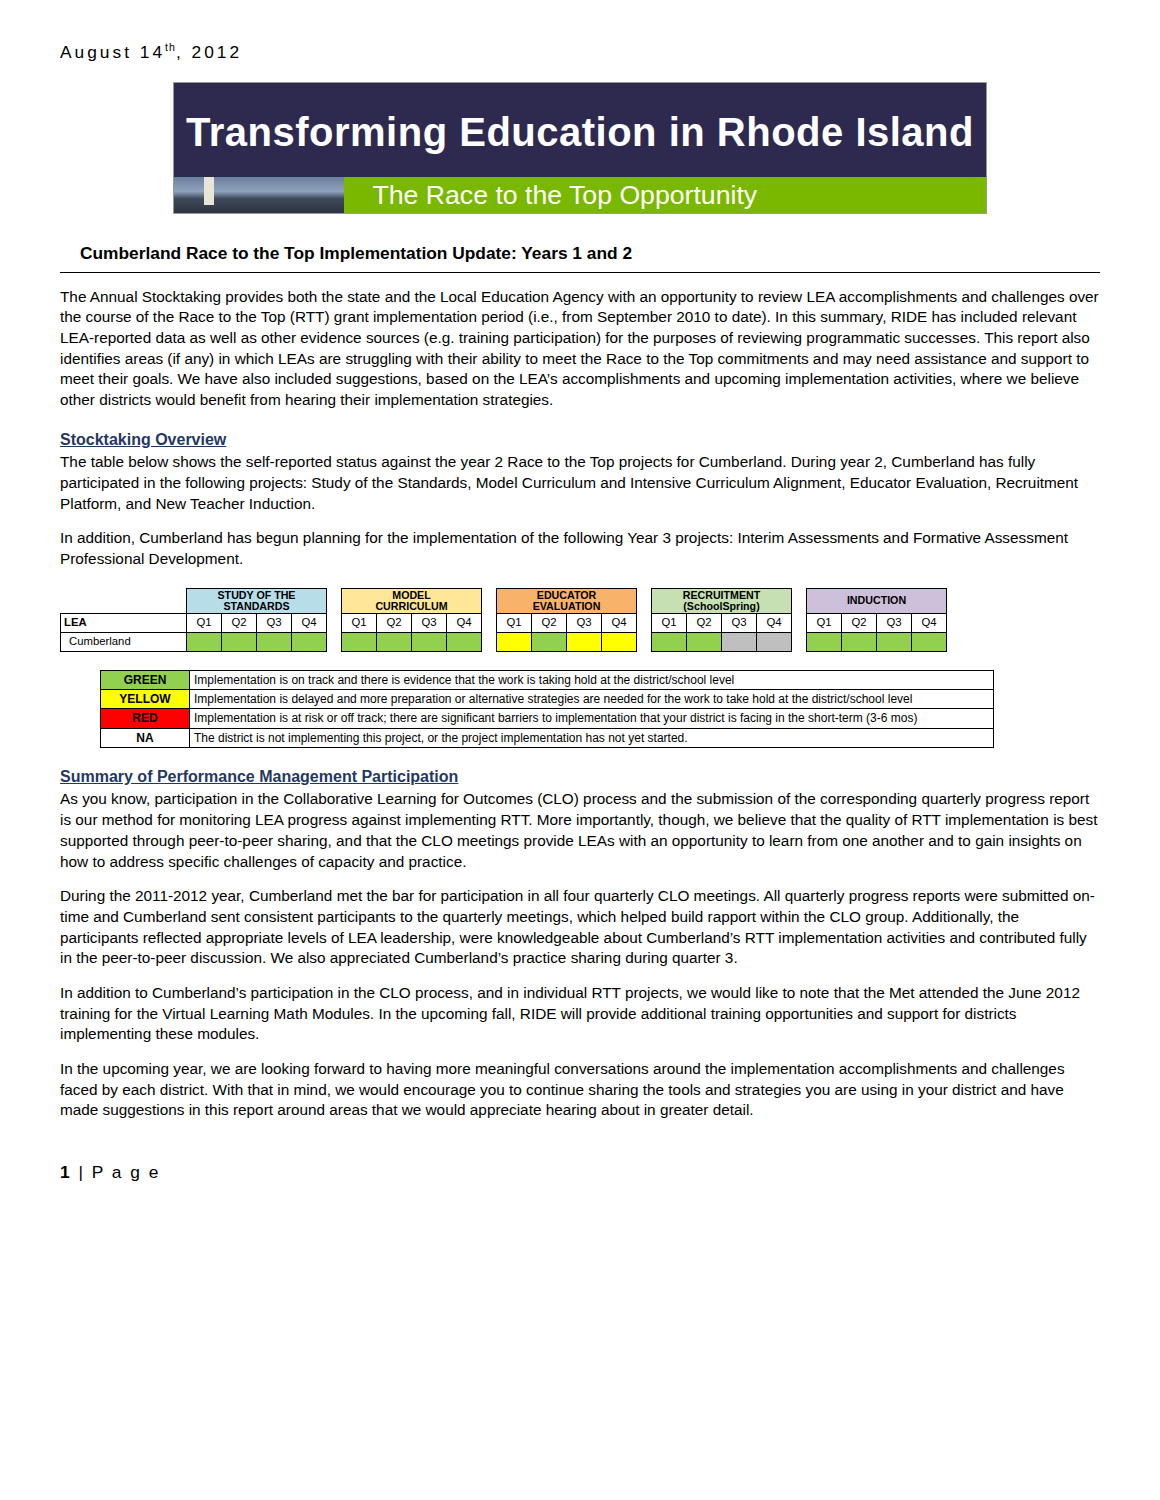August 14th, 2012
Transforming Education in Rhode Island
The Race to the Top Opportunity
Cumberland Race to the Top Implementation Update: Years 1 and 2
The Annual Stocktaking provides both the state and the Local Education Agency with an opportunity to review LEA accomplishments and challenges over the course of the Race to the Top (RTT) grant implementation period (i.e., from September 2010 to date). In this summary, RIDE has included relevant LEA-reported data as well as other evidence sources (e.g. training participation) for the purposes of reviewing programmatic successes. This report also identifies areas (if any) in which LEAs are struggling with their ability to meet the Race to the Top commitments and may need assistance and support to meet their goals. We have also included suggestions, based on the LEA’s accomplishments and upcoming implementation activities, where we believe other districts would benefit from hearing their implementation strategies.
Stocktaking Overview
The table below shows the self-reported status against the year 2 Race to the Top projects for Cumberland. During year 2, Cumberland has fully participated in the following projects: Study of the Standards, Model Curriculum and Intensive Curriculum Alignment, Educator Evaluation, Recruitment Platform, and New Teacher Induction.
In addition, Cumberland has begun planning for the implementation of the following Year 3 projects: Interim Assessments and Formative Assessment Professional Development.
| | STUDY OF THE STANDARDS | | MODEL CURRICULUM | | EDUCATOR EVALUATION | | RECRUITMENT (SchoolSpring) | | INDUCTION |
| LEA | Q1 | Q2 | Q3 | Q4 | | Q1 | Q2 | Q3 | Q4 | | Q1 | Q2 | Q3 | Q4 | | Q1 | Q2 | Q3 | Q4 | | Q1 | Q2 | Q3 | Q4 |
| Cumberland | | | | | | | | | | | | | | | | | | | | | | | | |
| GREEN | Implementation is on track and there is evidence that the work is taking hold at the district/school level |
| YELLOW | Implementation is delayed and more preparation or alternative strategies are needed for the work to take hold at the district/school level |
| RED | Implementation is at risk or off track; there are significant barriers to implementation that your district is facing in the short-term (3-6 mos) |
| NA | The district is not implementing this project, or the project implementation has not yet started. |
Summary of Performance Management Participation
As you know, participation in the Collaborative Learning for Outcomes (CLO) process and the submission of the corresponding quarterly progress report is our method for monitoring LEA progress against implementing RTT. More importantly, though, we believe that the quality of RTT implementation is best supported through peer-to-peer sharing, and that the CLO meetings provide LEAs with an opportunity to learn from one another and to gain insights on how to address specific challenges of capacity and practice.
During the 2011-2012 year, Cumberland met the bar for participation in all four quarterly CLO meetings. All quarterly progress reports were submitted on-time and Cumberland sent consistent participants to the quarterly meetings, which helped build rapport within the CLO group. Additionally, the participants reflected appropriate levels of LEA leadership, were knowledgeable about Cumberland’s RTT implementation activities and contributed fully in the peer-to-peer discussion. We also appreciated Cumberland’s practice sharing during quarter 3.
In addition to Cumberland’s participation in the CLO process, and in individual RTT projects, we would like to note that the Met attended the June 2012 training for the Virtual Learning Math Modules. In the upcoming fall, RIDE will provide additional training opportunities and support for districts implementing these modules.
In the upcoming year, we are looking forward to having more meaningful conversations around the implementation accomplishments and challenges faced by each district. With that in mind, we would encourage you to continue sharing the tools and strategies you are using in your district and have made suggestions in this report around areas that we would appreciate hearing about in greater detail.
1 | P a g e